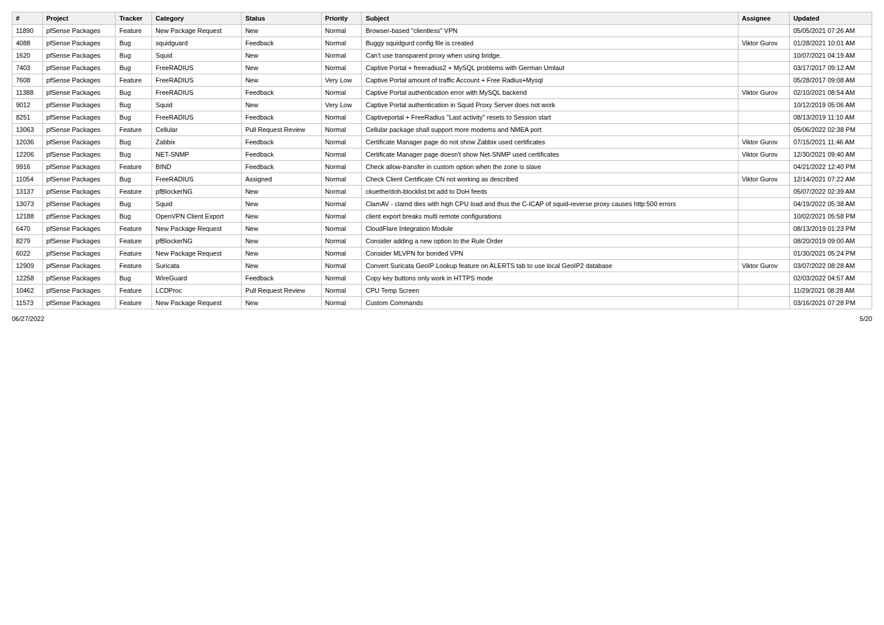| # | Project | Tracker | Category | Status | Priority | Subject | Assignee | Updated |
| --- | --- | --- | --- | --- | --- | --- | --- | --- |
| 11890 | pfSense Packages | Feature | New Package Request | New | Normal | Browser-based "clientless" VPN | | 05/05/2021 07:26 AM |
| 4088 | pfSense Packages | Bug | squidguard | Feedback | Normal | Buggy squidgurd config file is created | Viktor Gurov | 01/28/2021 10:01 AM |
| 1620 | pfSense Packages | Bug | Squid | New | Normal | Can't use transparent proxy when using bridge. | | 10/07/2021 04:19 AM |
| 7403 | pfSense Packages | Bug | FreeRADIUS | New | Normal | Captive Portal + freeradius2 + MySQL problems with German Umlaut | | 03/17/2017 09:12 AM |
| 7608 | pfSense Packages | Feature | FreeRADIUS | New | Very Low | Captive Portal amount of traffic Account + Free Radius+Mysql | | 05/28/2017 09:08 AM |
| 11388 | pfSense Packages | Bug | FreeRADIUS | Feedback | Normal | Captive Portal authentication error with MySQL backend | Viktor Gurov | 02/10/2021 08:54 AM |
| 9012 | pfSense Packages | Bug | Squid | New | Very Low | Captive Portal authentication in Squid Proxy Server does not work | | 10/12/2019 05:06 AM |
| 8251 | pfSense Packages | Bug | FreeRADIUS | Feedback | Normal | Captiveportal + FreeRadius "Last activity" resets to Session start | | 08/13/2019 11:10 AM |
| 13063 | pfSense Packages | Feature | Cellular | Pull Request Review | Normal | Cellular package shall support more modems and NMEA port | | 05/06/2022 02:38 PM |
| 12036 | pfSense Packages | Bug | Zabbix | Feedback | Normal | Certificate Manager page do not show Zabbix used certificates | Viktor Gurov | 07/15/2021 11:46 AM |
| 12206 | pfSense Packages | Bug | NET-SNMP | Feedback | Normal | Certificate Manager page doesn't show Net-SNMP used certificates | Viktor Gurov | 12/30/2021 09:40 AM |
| 9916 | pfSense Packages | Feature | BIND | Feedback | Normal | Check allow-transfer in custom option when the zone is slave | | 04/21/2022 12:40 PM |
| 11054 | pfSense Packages | Bug | FreeRADIUS | Assigned | Normal | Check Client Certificate CN not working as described | Viktor Gurov | 12/14/2021 07:22 AM |
| 13137 | pfSense Packages | Feature | pfBlockerNG | New | Normal | ckuethe/doh-blocklist.txt add to DoH feeds | | 05/07/2022 02:39 AM |
| 13073 | pfSense Packages | Bug | Squid | New | Normal | ClamAV - clamd dies with high CPU load and thus the C-ICAP of squid-reverse proxy causes http:500 errors | | 04/19/2022 05:38 AM |
| 12188 | pfSense Packages | Bug | OpenVPN Client Export | New | Normal | client export breaks multi remote configurations | | 10/02/2021 05:58 PM |
| 6470 | pfSense Packages | Feature | New Package Request | New | Normal | CloudFlare Integration Module | | 08/13/2019 01:23 PM |
| 8279 | pfSense Packages | Feature | pfBlockerNG | New | Normal | Consider adding a new option to the Rule Order | | 08/20/2019 09:00 AM |
| 6022 | pfSense Packages | Feature | New Package Request | New | Normal | Consider MLVPN for bonded VPN | | 01/30/2021 05:24 PM |
| 12909 | pfSense Packages | Feature | Suricata | New | Normal | Convert Suricata GeoIP Lookup feature on ALERTS tab to use local GeoIP2 database | Viktor Gurov | 03/07/2022 08:28 AM |
| 12258 | pfSense Packages | Bug | WireGuard | Feedback | Normal | Copy key buttons only work in HTTPS mode | | 02/03/2022 04:57 AM |
| 10462 | pfSense Packages | Feature | LCDProc | Pull Request Review | Normal | CPU Temp Screen | | 11/29/2021 08:28 AM |
| 11573 | pfSense Packages | Feature | New Package Request | New | Normal | Custom Commands | | 03/16/2021 07:28 PM |
06/27/2022 5/20